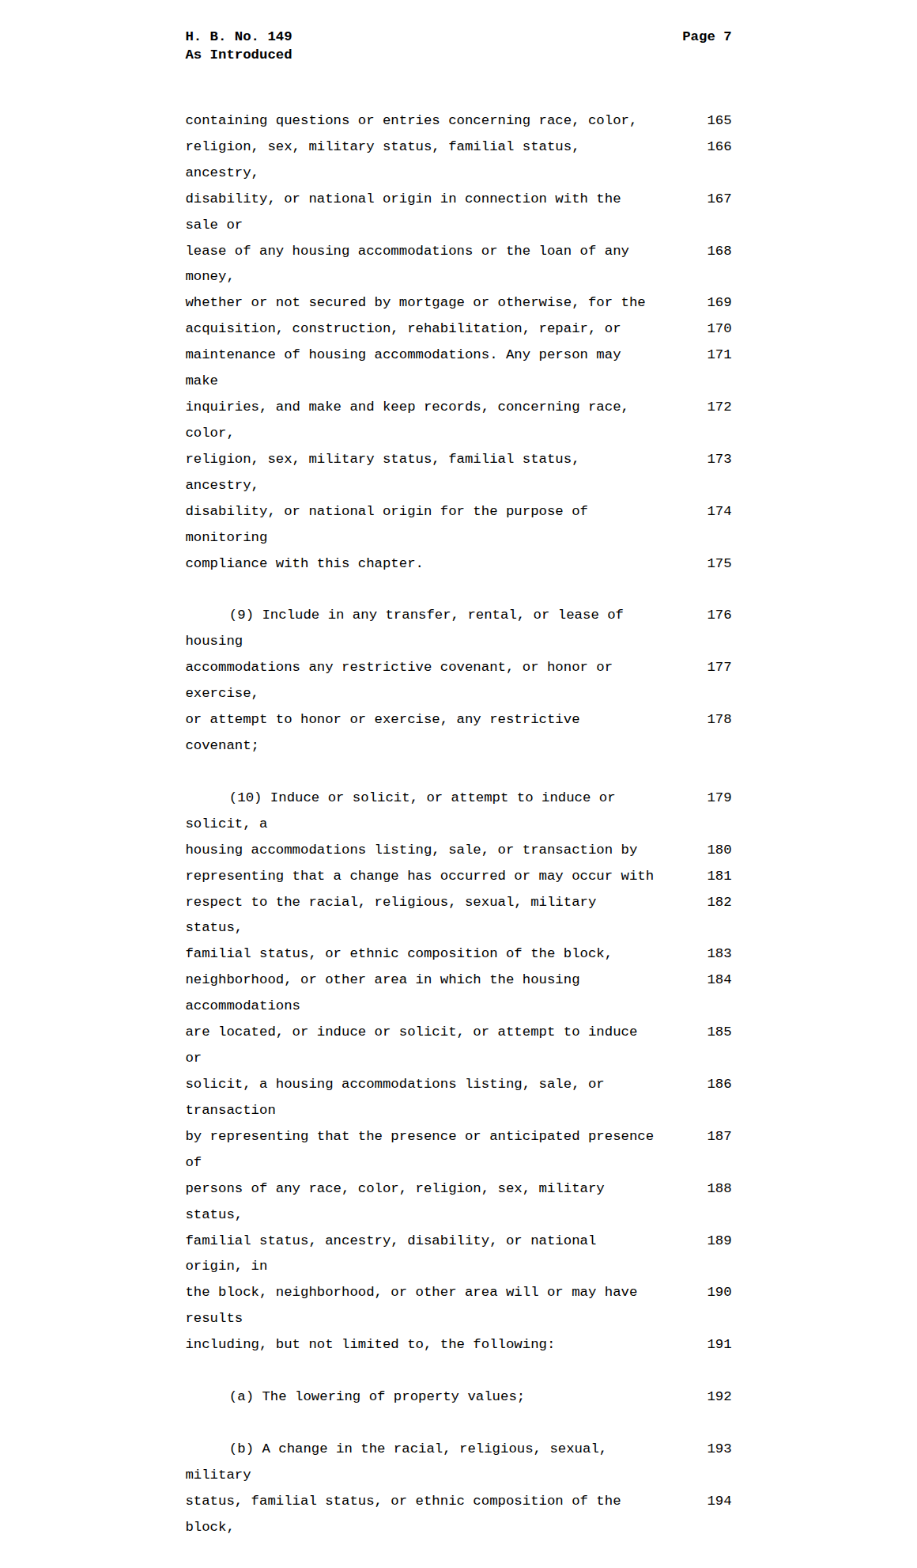H. B. No. 149 As Introduced
Page 7
containing questions or entries concerning race, color, 165
religion, sex, military status, familial status, ancestry, 166
disability, or national origin in connection with the sale or 167
lease of any housing accommodations or the loan of any money, 168
whether or not secured by mortgage or otherwise, for the 169
acquisition, construction, rehabilitation, repair, or 170
maintenance of housing accommodations. Any person may make 171
inquiries, and make and keep records, concerning race, color, 172
religion, sex, military status, familial status, ancestry, 173
disability, or national origin for the purpose of monitoring 174
compliance with this chapter. 175
(9) Include in any transfer, rental, or lease of housing 176
accommodations any restrictive covenant, or honor or exercise, 177
or attempt to honor or exercise, any restrictive covenant; 178
(10) Induce or solicit, or attempt to induce or solicit, a 179
housing accommodations listing, sale, or transaction by 180
representing that a change has occurred or may occur with 181
respect to the racial, religious, sexual, military status, 182
familial status, or ethnic composition of the block, 183
neighborhood, or other area in which the housing accommodations 184
are located, or induce or solicit, or attempt to induce or 185
solicit, a housing accommodations listing, sale, or transaction 186
by representing that the presence or anticipated presence of 187
persons of any race, color, religion, sex, military status, 188
familial status, ancestry, disability, or national origin, in 189
the block, neighborhood, or other area will or may have results 190
including, but not limited to, the following: 191
(a) The lowering of property values; 192
(b) A change in the racial, religious, sexual, military 193
status, familial status, or ethnic composition of the block, 194